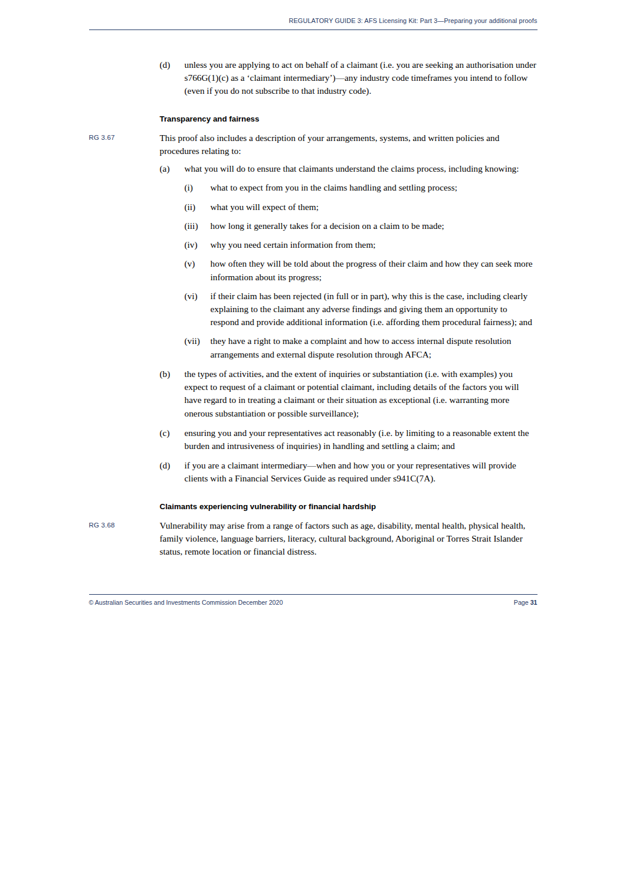REGULATORY GUIDE 3: AFS Licensing Kit: Part 3—Preparing your additional proofs
(d) unless you are applying to act on behalf of a claimant (i.e. you are seeking an authorisation under s766G(1)(c) as a ‘claimant intermediary’)—any industry code timeframes you intend to follow (even if you do not subscribe to that industry code).
Transparency and fairness
RG 3.67 This proof also includes a description of your arrangements, systems, and written policies and procedures relating to:
(a) what you will do to ensure that claimants understand the claims process, including knowing:
(i) what to expect from you in the claims handling and settling process;
(ii) what you will expect of them;
(iii) how long it generally takes for a decision on a claim to be made;
(iv) why you need certain information from them;
(v) how often they will be told about the progress of their claim and how they can seek more information about its progress;
(vi) if their claim has been rejected (in full or in part), why this is the case, including clearly explaining to the claimant any adverse findings and giving them an opportunity to respond and provide additional information (i.e. affording them procedural fairness); and
(vii) they have a right to make a complaint and how to access internal dispute resolution arrangements and external dispute resolution through AFCA;
(b) the types of activities, and the extent of inquiries or substantiation (i.e. with examples) you expect to request of a claimant or potential claimant, including details of the factors you will have regard to in treating a claimant or their situation as exceptional (i.e. warranting more onerous substantiation or possible surveillance);
(c) ensuring you and your representatives act reasonably (i.e. by limiting to a reasonable extent the burden and intrusiveness of inquiries) in handling and settling a claim; and
(d) if you are a claimant intermediary—when and how you or your representatives will provide clients with a Financial Services Guide as required under s941C(7A).
Claimants experiencing vulnerability or financial hardship
RG 3.68 Vulnerability may arise from a range of factors such as age, disability, mental health, physical health, family violence, language barriers, literacy, cultural background, Aboriginal or Torres Strait Islander status, remote location or financial distress.
© Australian Securities and Investments Commission December 2020
Page 31